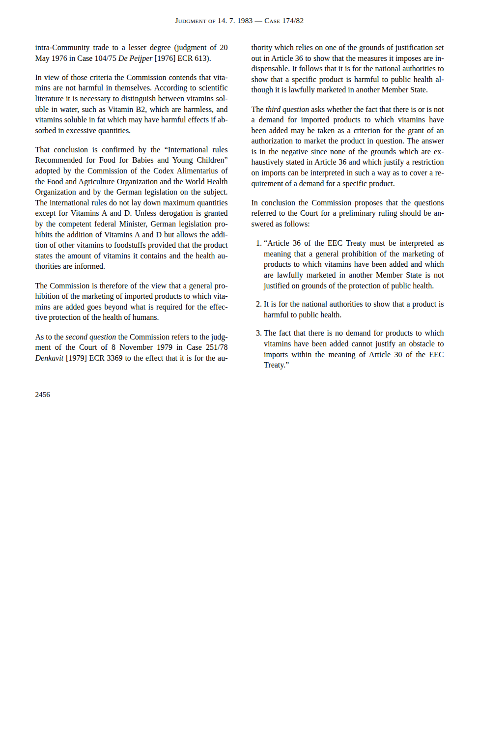Judgment of 14. 7. 1983 — Case 174/82
intra-Community trade to a lesser degree (judgment of 20 May 1976 in Case 104/75 De Peijper [1976] ECR 613).
In view of those criteria the Commission contends that vitamins are not harmful in themselves. According to scientific literature it is necessary to distinguish between vitamins soluble in water, such as Vitamin B2, which are harmless, and vitamins soluble in fat which may have harmful effects if absorbed in excessive quantities.
That conclusion is confirmed by the “International rules Recommended for Food for Babies and Young Children” adopted by the Commission of the Codex Alimentarius of the Food and Agriculture Organization and the World Health Organization and by the German legislation on the subject. The international rules do not lay down maximum quantities except for Vitamins A and D. Unless derogation is granted by the competent federal Minister, German legislation prohibits the addition of Vitamins A and D but allows the addition of other vitamins to foodstuffs provided that the product states the amount of vitamins it contains and the health authorities are informed.
The Commission is therefore of the view that a general prohibition of the marketing of imported products to which vitamins are added goes beyond what is required for the effective protection of the health of humans.
As to the second question the Commission refers to the judgment of the Court of 8 November 1979 in Case 251/78 Denkavit [1979] ECR 3369 to the effect that it is for the authority which relies on one of the grounds of justification set out in Article 36 to show that the measures it imposes are indispensable. It follows that it is for the national authorities to show that a specific product is harmful to public health although it is lawfully marketed in another Member State.
The third question asks whether the fact that there is or is not a demand for imported products to which vitamins have been added may be taken as a criterion for the grant of an authorization to market the product in question. The answer is in the negative since none of the grounds which are exhaustively stated in Article 36 and which justify a restriction on imports can be interpreted in such a way as to cover a requirement of a demand for a specific product.
In conclusion the Commission proposes that the questions referred to the Court for a preliminary ruling should be answered as follows:
“Article 36 of the EEC Treaty must be interpreted as meaning that a general prohibition of the marketing of products to which vitamins have been added and which are lawfully marketed in another Member State is not justified on grounds of the protection of public health.
It is for the national authorities to show that a product is harmful to public health.
The fact that there is no demand for products to which vitamins have been added cannot justify an obstacle to imports within the meaning of Article 30 of the EEC Treaty.”
2456